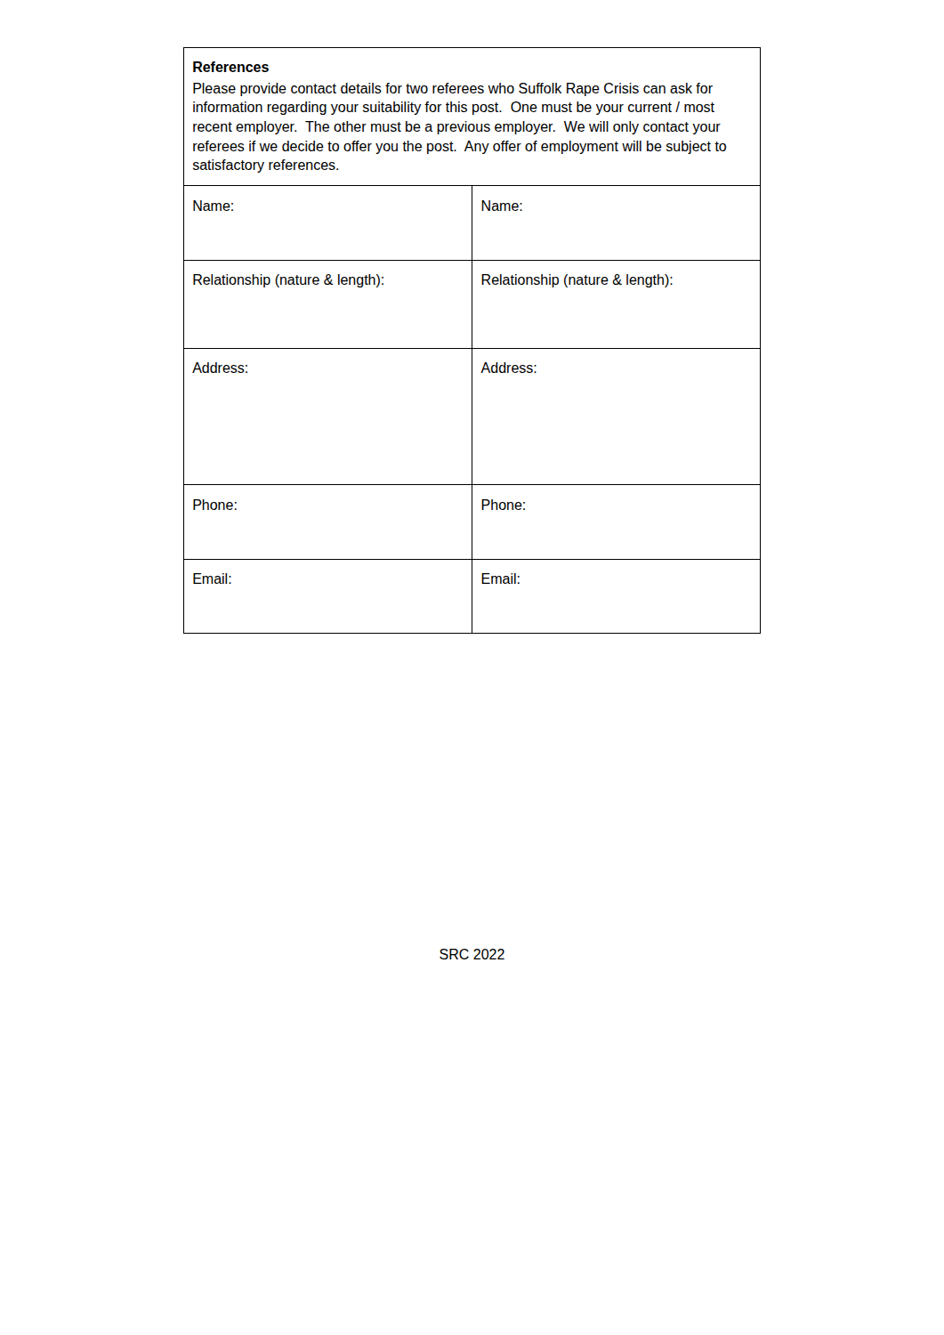| References Please provide contact details for two referees who Suffolk Rape Crisis can ask for information regarding your suitability for this post. One must be your current / most recent employer. The other must be a previous employer. We will only contact your referees if we decide to offer you the post. Any offer of employment will be subject to satisfactory references. |
| Name: | Name: |
| Relationship (nature & length): | Relationship (nature & length): |
| Address: | Address: |
| Phone: | Phone: |
| Email: | Email: |
SRC 2022